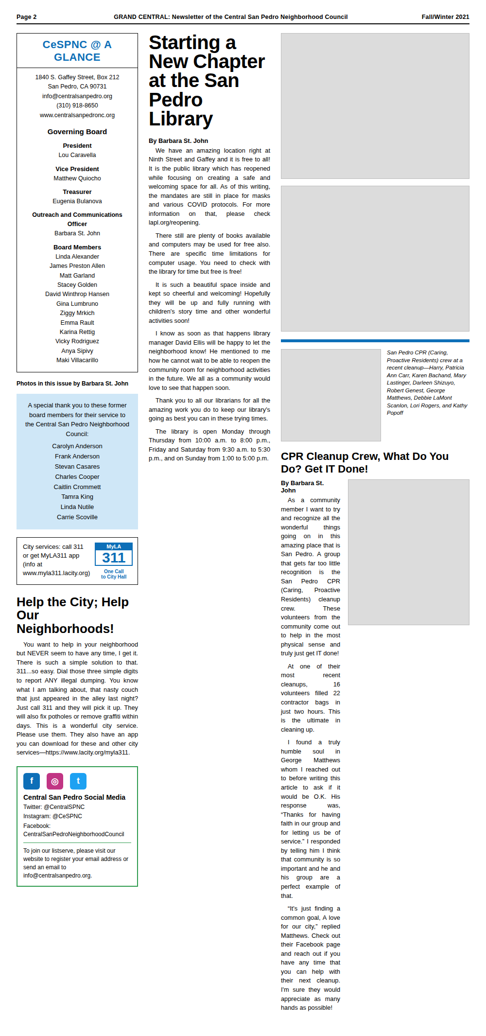Page 2
GRAND CENTRAL: Newsletter of the Central San Pedro Neighborhood Council
Fall/Winter 2021
CeSPNC @ A GLANCE
1840 S. Gaffey Street, Box 212
San Pedro, CA 90731
info@centralsanpedro.org
(310) 918-8650
www.centralsanpedronc.org
Governing Board
President
Lou Caravella
Vice President
Matthew Quiocho
Treasurer
Eugenia Bulanova
Outreach and Communications Officer
Barbara St. John
Board Members
Linda Alexander
James Preston Allen
Matt Garland
Stacey Golden
David Winthrop Hansen
Gina Lumbruno
Ziggy Mrkich
Emma Rault
Karina Rettig
Vicky Rodriguez
Anya Sipivy
Maki Villacarillo
Photos in this issue by Barbara St. John
A special thank you to these former board members for their service to the Central San Pedro Neighborhood Council:
Carolyn Anderson
Frank Anderson
Stevan Casares
Charles Cooper
Caitlin Crommett
Tamra King
Linda Nutile
Carrie Scoville
City services: call 311 or get MyLA311 app (info at www.myla311.lacity.org)
MyLA
311
One Call
to City Hall
Help the City; Help Our Neighborhoods!
You want to help in your neighborhood but NEVER seem to have any time, I get it. There is such a simple solution to that. 311...so easy. Dial those three simple digits to report ANY illegal dumping. You know what I am talking about, that nasty couch that just appeared in the alley last night? Just call 311 and they will pick it up. They will also fix potholes or remove graffiti within days. This is a wonderful city service. Please use them. They also have an app you can download for these and other city services—https://www.lacity.org/myla311.
f
◎
t
Central San Pedro Social Media
Twitter: @CentralSPNC
Instagram: @CeSPNC
Facebook: CentralSanPedroNeighborhoodCouncil
To join our listserve, please visit our website to register your email address or send an email to info@centralsanpedro.org.
Starting a New Chapter at the San Pedro Library
By Barbara St. John
We have an amazing location right at Ninth Street and Gaffey and it is free to all! It is the public library which has reopened while focusing on creating a safe and welcoming space for all. As of this writing, the mandates are still in place for masks and various COVID protocols. For more information on that, please check lapl.org/reopening.
There still are plenty of books available and computers may be used for free also. There are specific time limitations for computer usage. You need to check with the library for time but free is free!
It is such a beautiful space inside and kept so cheerful and welcoming! Hopefully they will be up and fully running with children's story time and other wonderful activities soon!
I know as soon as that happens library manager David Ellis will be happy to let the neighborhood know! He mentioned to me how he cannot wait to be able to reopen the community room for neighborhood activities in the future. We all as a community would love to see that happen soon.
Thank you to all our librarians for all the amazing work you do to keep our library's going as best you can in these trying times.
The library is open Monday through Thursday from 10:00 a.m. to 8:00 p.m., Friday and Saturday from 9:30 a.m. to 5:30 p.m., and on Sunday from 1:00 to 5:00 p.m.
San Pedro CPR (Caring, Proactive Residents) crew at a recent cleanup—Harry, Patricia Ann Carr, Karen Bachand, Mary Lastinger, Darleen Shizuyo, Robert Genest, George Matthews, Debbie LaMont Scanlon, Lori Rogers, and Kathy Popoff
CPR Cleanup Crew, What Do You Do? Get IT Done!
By Barbara St. John
As a community member I want to try and recognize all the wonderful things going on in this amazing place that is San Pedro. A group that gets far too little recognition is the San Pedro CPR (Caring, Proactive Residents) cleanup crew. These volunteers from the community come out to help in the most physical sense and truly just get IT done!
At one of their most recent cleanups, 16 volunteers filled 22 contractor bags in just two hours. This is the ultimate in cleaning up.
I found a truly humble soul in George Matthews whom I reached out to before writing this article to ask if it would be O.K. His response was, “Thanks for having faith in our group and for letting us be of service.” I responded by telling him I think that community is so important and he and his group are a perfect example of that.
“It's just finding a common goal, A love for our city,” replied Matthews. Check out their Facebook page and reach out if you have any time that you can help with their next cleanup. I'm sure they would appreciate as many hands as possible!